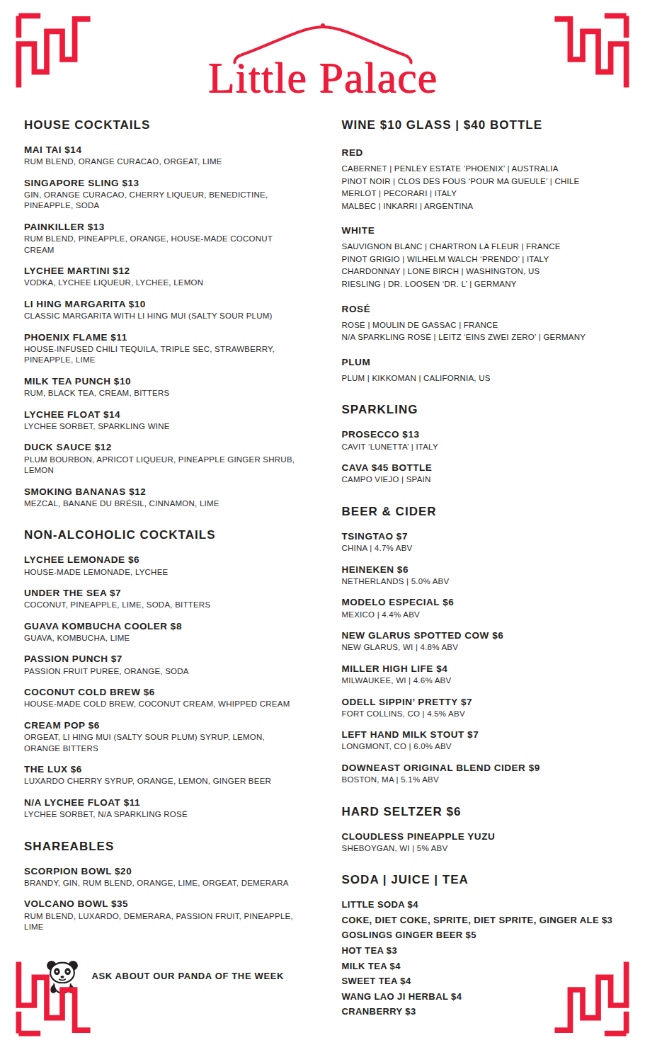Little Palace
House Cocktails
Mai Tai $14
Rum blend, orange curacao, orgeat, lime
Singapore Sling $13
Gin, orange curacao, cherry liqueur, benedictine, pineapple, soda
Painkiller $13
Rum blend, pineapple, orange, house-made coconut cream
Lychee Martini $12
Vodka, lychee liqueur, lychee, lemon
Li Hing Margarita $10
Classic margarita with li hing mui (salty sour plum)
Phoenix Flame $11
House-infused chili tequila, triple sec, strawberry, pineapple, lime
Milk Tea Punch $10
Rum, black tea, cream, bitters
Lychee Float $14
Lychee sorbet, sparkling wine
Duck Sauce $12
Plum bourbon, apricot liqueur, pineapple ginger shrub, lemon
Smoking Bananas $12
Mezcal, Banane du Brésil, cinnamon, lime
Non-Alcoholic Cocktails
Lychee Lemonade $6
House-made lemonade, lychee
Under the Sea $7
Coconut, pineapple, lime, soda, bitters
Guava Kombucha Cooler $8
Guava, kombucha, lime
Passion Punch $7
Passion fruit puree, orange, soda
Coconut Cold Brew $6
House-made cold brew, coconut cream, whipped cream
Cream Pop $6
Orgeat, li hing mui (salty sour plum) syrup, lemon, orange bitters
The Lux $6
Luxardo cherry syrup, orange, lemon, ginger beer
N/A Lychee Float $11
Lychee sorbet, N/A sparkling rosé
Shareables
Scorpion Bowl $20
Brandy, gin, rum blend, orange, lime, orgeat, demerara
Volcano Bowl $35
Rum blend, Luxardo, demerara, passion fruit, pineapple, lime
Ask about our Panda of the Week
Wine $10 Glass | $40 Bottle
Red
Cabernet | Penley Estate ‘Phoenix’ | Australia
Pinot Noir | Clos des Fous ‘Pour Ma Gueule’ | Chile
Merlot | Pecorari | Italy
Malbec | Inkarri | Argentina
White
Sauvignon Blanc | Chartron La Fleur | France
Pinot Grigio | Wilhelm Walch ‘Prendo’ | Italy
Chardonnay | Lone Birch | Washington, US
Riesling | Dr. Loosen ‘Dr. L’ | Germany
Rosé
Rosé | Moulin de Gassac | France
N/A Sparkling Rosé | Leitz ‘Eins Zwei Zero’ | Germany
Plum
Plum | Kikkoman | California, US
Sparkling
Prosecco $13
Cavit ‘Lunetta’ | Italy
Cava $45 Bottle
Campo Viejo | Spain
Beer & Cider
Tsingtao $7
China | 4.7% ABV
Heineken $6
Netherlands | 5.0% ABV
Modelo Especial $6
Mexico | 4.4% ABV
New Glarus Spotted Cow $6
New Glarus, WI | 4.8% ABV
Miller High Life $4
Milwaukee, WI | 4.6% ABV
Odell Sippin’ Pretty $7
Fort Collins, CO | 4.5% ABV
Left Hand Milk Stout $7
Longmont, CO | 6.0% ABV
Downeast Original Blend Cider $9
Boston, MA | 5.1% ABV
Hard Seltzer $6
Cloudless Pineapple Yuzu
Sheboygan, WI | 5% ABV
Soda | Juice | Tea
Little Soda $4
Coke, Diet Coke, Sprite, Diet Sprite, Ginger Ale $3
Goslings Ginger Beer $5
Hot Tea $3
Milk Tea $4
Sweet Tea $4
Wang Lao Ji Herbal $4
Cranberry $3